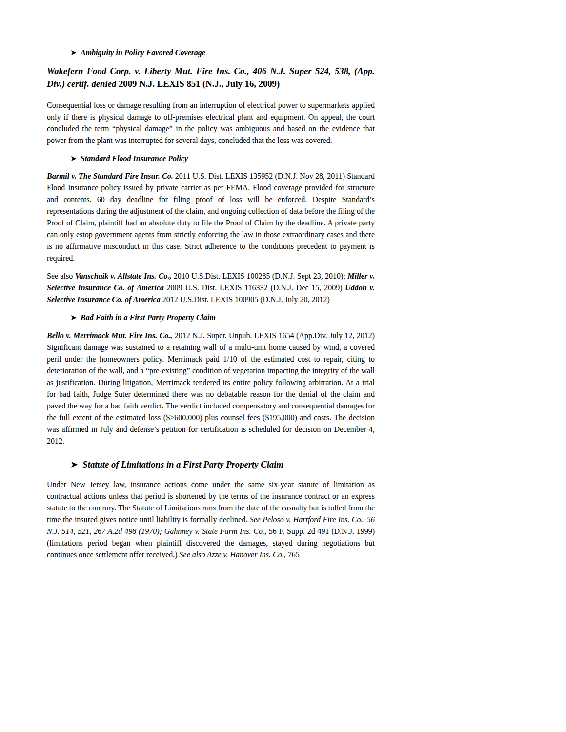Ambiguity in Policy Favored Coverage
Wakefern Food Corp. v. Liberty Mut. Fire Ins. Co., 406 N.J. Super 524, 538, (App. Div.) certif. denied 2009 N.J. LEXIS 851 (N.J., July 16, 2009)
Consequential loss or damage resulting from an interruption of electrical power to supermarkets applied only if there is physical damage to off-premises electrical plant and equipment. On appeal, the court concluded the term “physical damage” in the policy was ambiguous and based on the evidence that power from the plant was interrupted for several days, concluded that the loss was covered.
Standard Flood Insurance Policy
Barmil v. The Standard Fire Insur. Co. 2011 U.S. Dist. LEXIS 135952 (D.N.J. Nov 28, 2011) Standard Flood Insurance policy issued by private carrier as per FEMA. Flood coverage provided for structure and contents. 60 day deadline for filing proof of loss will be enforced. Despite Standard’s representations during the adjustment of the claim, and ongoing collection of data before the filing of the Proof of Claim, plaintiff had an absolute duty to file the Proof of Claim by the deadline. A private party can only estop government agents from strictly enforcing the law in those extraordinary cases and there is no affirmative misconduct in this case. Strict adherence to the conditions precedent to payment is required.
See also Vanschaik v. Allstate Ins. Co., 2010 U.S.Dist. LEXIS 100285 (D.N.J. Sept 23, 2010); Miller v. Selective Insurance Co. of America 2009 U.S. Dist. LEXIS 116332 (D.N.J. Dec 15, 2009) Uddoh v. Selective Insurance Co. of America 2012 U.S.Dist. LEXIS 100905 (D.N.J. July 20, 2012)
Bad Faith in a First Party Property Claim
Bello v. Merrimack Mut. Fire Ins. Co., 2012 N.J. Super. Unpub. LEXIS 1654 (App.Div. July 12, 2012) Significant damage was sustained to a retaining wall of a multi-unit home caused by wind, a covered peril under the homeowners policy. Merrimack paid 1/10 of the estimated cost to repair, citing to deterioration of the wall, and a “pre-existing” condition of vegetation impacting the integrity of the wall as justification. During litigation, Merrimack tendered its entire policy following arbitration. At a trial for bad faith, Judge Suter determined there was no debatable reason for the denial of the claim and paved the way for a bad faith verdict. The verdict included compensatory and consequential damages for the full extent of the estimated loss ($>600,000) plus counsel fees ($195,000) and costs. The decision was affirmed in July and defense’s petition for certification is scheduled for decision on December 4, 2012.
Statute of Limitations in a First Party Property Claim
Under New Jersey law, insurance actions come under the same six-year statute of limitation as contractual actions unless that period is shortened by the terms of the insurance contract or an express statute to the contrary. The Statute of Limitations runs from the date of the casualty but is tolled from the time the insured gives notice until liability is formally declined. See Peloso v. Hartford Fire Ins. Co., 56 N.J. 514, 521, 267 A.2d 498 (1970); Gahnney v. State Farm Ins. Co., 56 F. Supp. 2d 491 (D.N.J. 1999) (limitations period began when plaintiff discovered the damages, stayed during negotiations but continues once settlement offer received.) See also Azze v. Hanover Ins. Co., 765